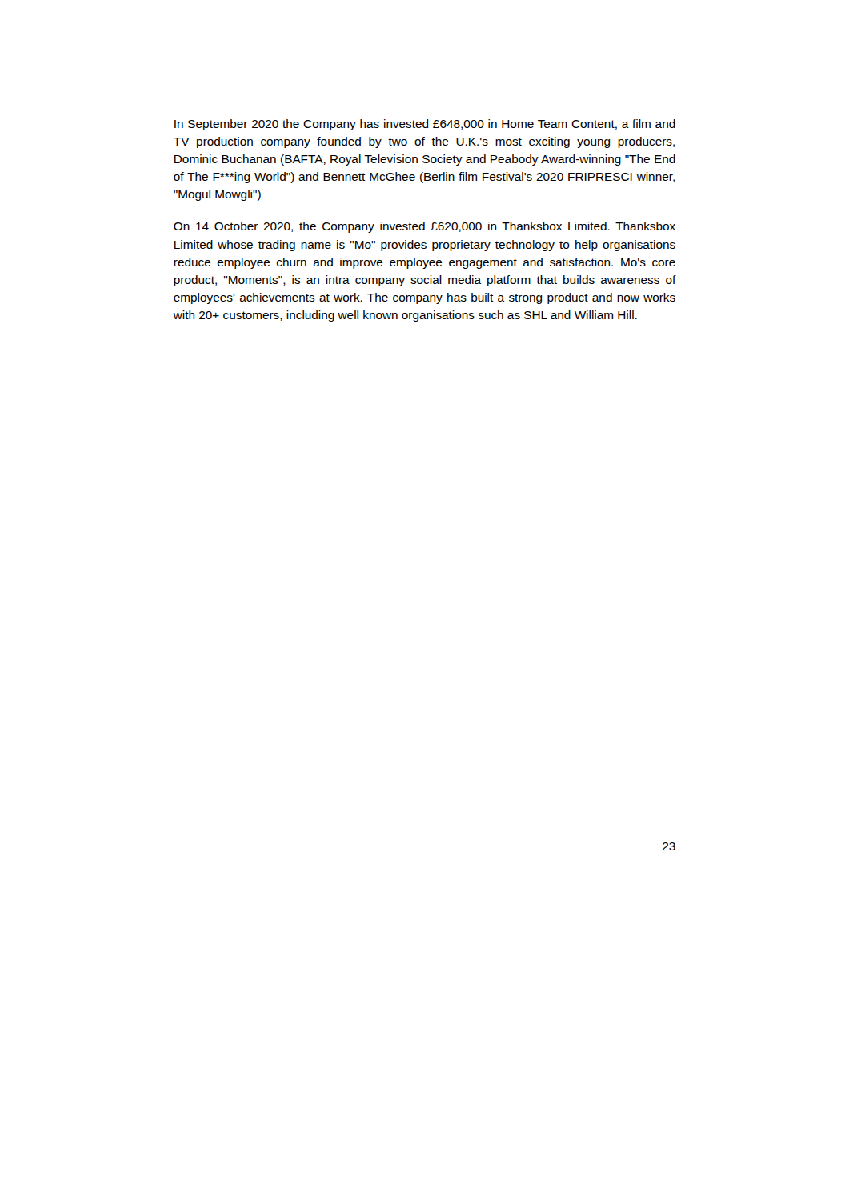In September 2020 the Company has invested £648,000 in Home Team Content, a film and TV production company founded by two of the U.K.'s most exciting young producers, Dominic Buchanan (BAFTA, Royal Television Society and Peabody Award-winning "The End of The F***ing World") and Bennett McGhee (Berlin film Festival's 2020 FRIPRESCI winner, "Mogul Mowgli")
On 14 October 2020, the Company invested £620,000 in Thanksbox Limited. Thanksbox Limited whose trading name is "Mo" provides proprietary technology to help organisations reduce employee churn and improve employee engagement and satisfaction. Mo's core product, "Moments", is an intra company social media platform that builds awareness of employees' achievements at work. The company has built a strong product and now works with 20+ customers, including well known organisations such as SHL and William Hill.
23